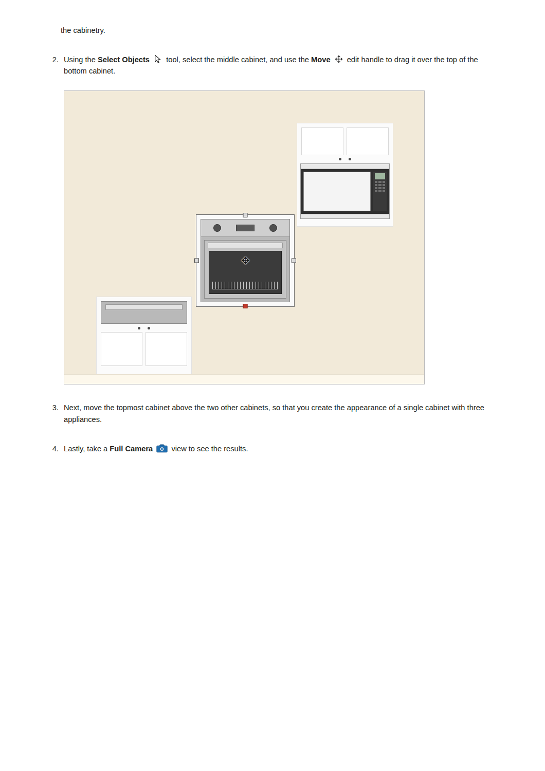the cabinetry.
Using the Select Objects tool, select the middle cabinet, and use the Move edit handle to drag it over the top of the bottom cabinet.
✥
Next, move the topmost cabinet above the two other cabinets, so that you create the appearance of a single cabinet with three appliances.
Lastly, take a Full Camera view to see the results.